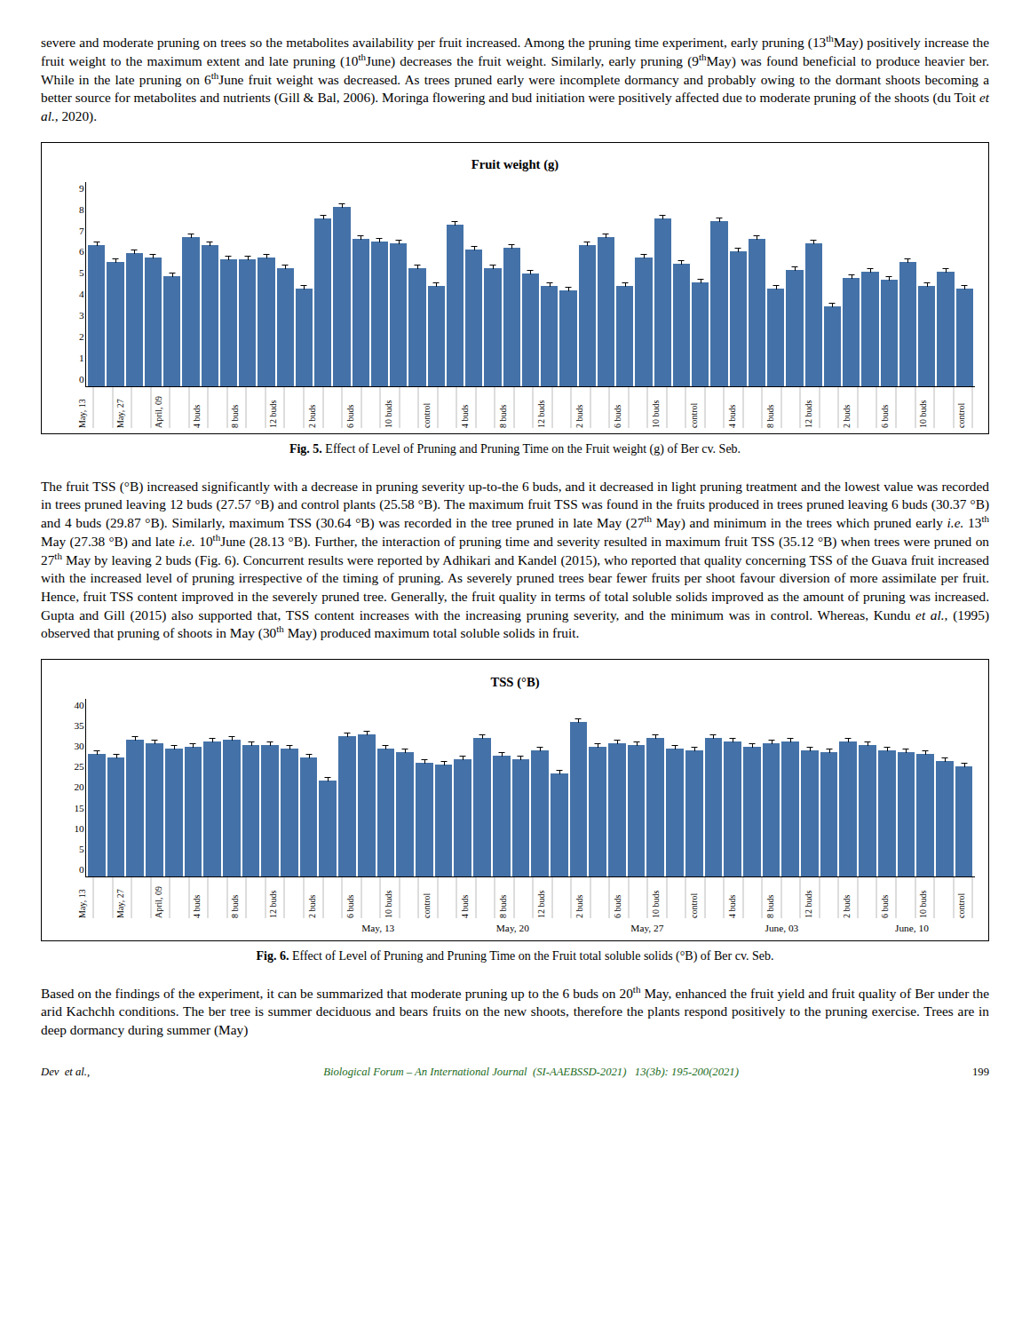severe and moderate pruning on trees so the metabolites availability per fruit increased. Among the pruning time experiment, early pruning (13thMay) positively increase the fruit weight to the maximum extent and late pruning (10thJune) decreases the fruit weight. Similarly, early pruning (9thMay) was found beneficial to produce heavier ber. While in the late pruning on 6thJune fruit weight was decreased. As trees pruned early were incomplete dormancy and probably owing to the dormant shoots becoming a better source for metabolites and nutrients (Gill & Bal, 2006). Moringa flowering and bud initiation were positively affected due to moderate pruning of the shoots (du Toit et al., 2020).
Fruit weight (g)
9876543210
May, 13 May, 27 April, 09 4 buds 8 buds 12 buds 2 buds 6 buds 10 buds control 4 buds 8 buds 12 buds 2 buds 6 buds 10 buds control 4 buds 8 buds 12 buds 2 buds 6 buds 10 buds control
Fig. 5. Effect of Level of Pruning and Pruning Time on the Fruit weight (g) of Ber cv. Seb.
The fruit TSS (°B) increased significantly with a decrease in pruning severity up-to-the 6 buds, and it decreased in light pruning treatment and the lowest value was recorded in trees pruned leaving 12 buds (27.57 °B) and control plants (25.58 °B). The maximum fruit TSS was found in the fruits produced in trees pruned leaving 6 buds (30.37 °B) and 4 buds (29.87 °B). Similarly, maximum TSS (30.64 °B) was recorded in the tree pruned in late May (27th May) and minimum in the trees which pruned early i.e. 13th May (27.38 °B) and late i.e. 10thJune (28.13 °B). Further, the interaction of pruning time and severity resulted in maximum fruit TSS (35.12 °B) when trees were pruned on 27th May by leaving 2 buds (Fig. 6). Concurrent results were reported by Adhikari and Kandel (2015), who reported that quality concerning TSS of the Guava fruit increased with the increased level of pruning irrespective of the timing of pruning. As severely pruned trees bear fewer fruits per shoot favour diversion of more assimilate per fruit. Hence, fruit TSS content improved in the severely pruned tree. Generally, the fruit quality in terms of total soluble solids improved as the amount of pruning was increased. Gupta and Gill (2015) also supported that, TSS content increases with the increasing pruning severity, and the minimum was in control. Whereas, Kundu et al., (1995) observed that pruning of shoots in May (30th May) produced maximum total soluble solids in fruit.
TSS (°B)
4035302520151050
May, 13 May, 27 April, 09 4 buds 8 buds 12 buds 2 buds 6 buds 10 buds control 4 buds 8 buds 12 buds 2 buds 6 buds 10 buds control 4 buds 8 buds 12 buds 2 buds 6 buds 10 buds control
May, 13 May, 20 May, 27 June, 03 June, 10
Fig. 6. Effect of Level of Pruning and Pruning Time on the Fruit total soluble solids (°B) of Ber cv. Seb.
Based on the findings of the experiment, it can be summarized that moderate pruning up to the 6 buds on 20th May, enhanced the fruit yield and fruit quality of Ber under the arid Kachchh conditions. The ber tree is summer deciduous and bears fruits on the new shoots, therefore the plants respond positively to the pruning exercise. Trees are in deep dormancy during summer (May)
Dev et al., Biological Forum – An International Journal (SI-AAEBSSD-2021) 13(3b): 195-200(2021) 199